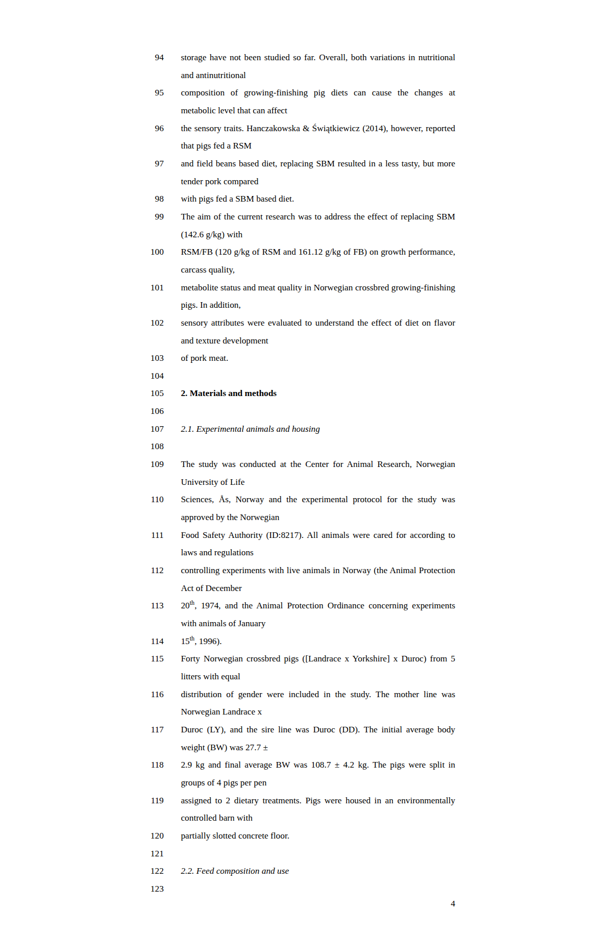94
storage have not been studied so far. Overall, both variations in nutritional and antinutritional
95
composition of growing-finishing pig diets can cause the changes at metabolic level that can affect
96
the sensory traits. Hanczakowska & Świątkiewicz (2014), however, reported that pigs fed a RSM
97
and field beans based diet, replacing SBM resulted in a less tasty, but more tender pork compared
98
with pigs fed a SBM based diet.
99
The aim of the current research was to address the effect of replacing SBM (142.6 g/kg) with
100
RSM/FB (120 g/kg of RSM and 161.12 g/kg of FB) on growth performance, carcass quality,
101
metabolite status and meat quality in Norwegian crossbred growing-finishing pigs. In addition,
102
sensory attributes were evaluated to understand the effect of diet on flavor and texture development
103
of pork meat.
104
105
2. Materials and methods
106
107
2.1. Experimental animals and housing
108
109
The study was conducted at the Center for Animal Research, Norwegian University of Life
110
Sciences, Ås, Norway and the experimental protocol for the study was approved by the Norwegian
111
Food Safety Authority (ID:8217). All animals were cared for according to laws and regulations
112
controlling experiments with live animals in Norway (the Animal Protection Act of December
113
20th, 1974, and the Animal Protection Ordinance concerning experiments with animals of January
114
15th, 1996).
115
Forty Norwegian crossbred pigs ([Landrace x Yorkshire] x Duroc) from 5 litters with equal
116
distribution of gender were included in the study. The mother line was Norwegian Landrace x
117
Duroc (LY), and the sire line was Duroc (DD). The initial average body weight (BW) was 27.7 ±
118
2.9 kg and final average BW was 108.7 ± 4.2 kg. The pigs were split in groups of 4 pigs per pen
119
assigned to 2 dietary treatments. Pigs were housed in an environmentally controlled barn with
120
partially slotted concrete floor.
121
122
2.2. Feed composition and use
123
4